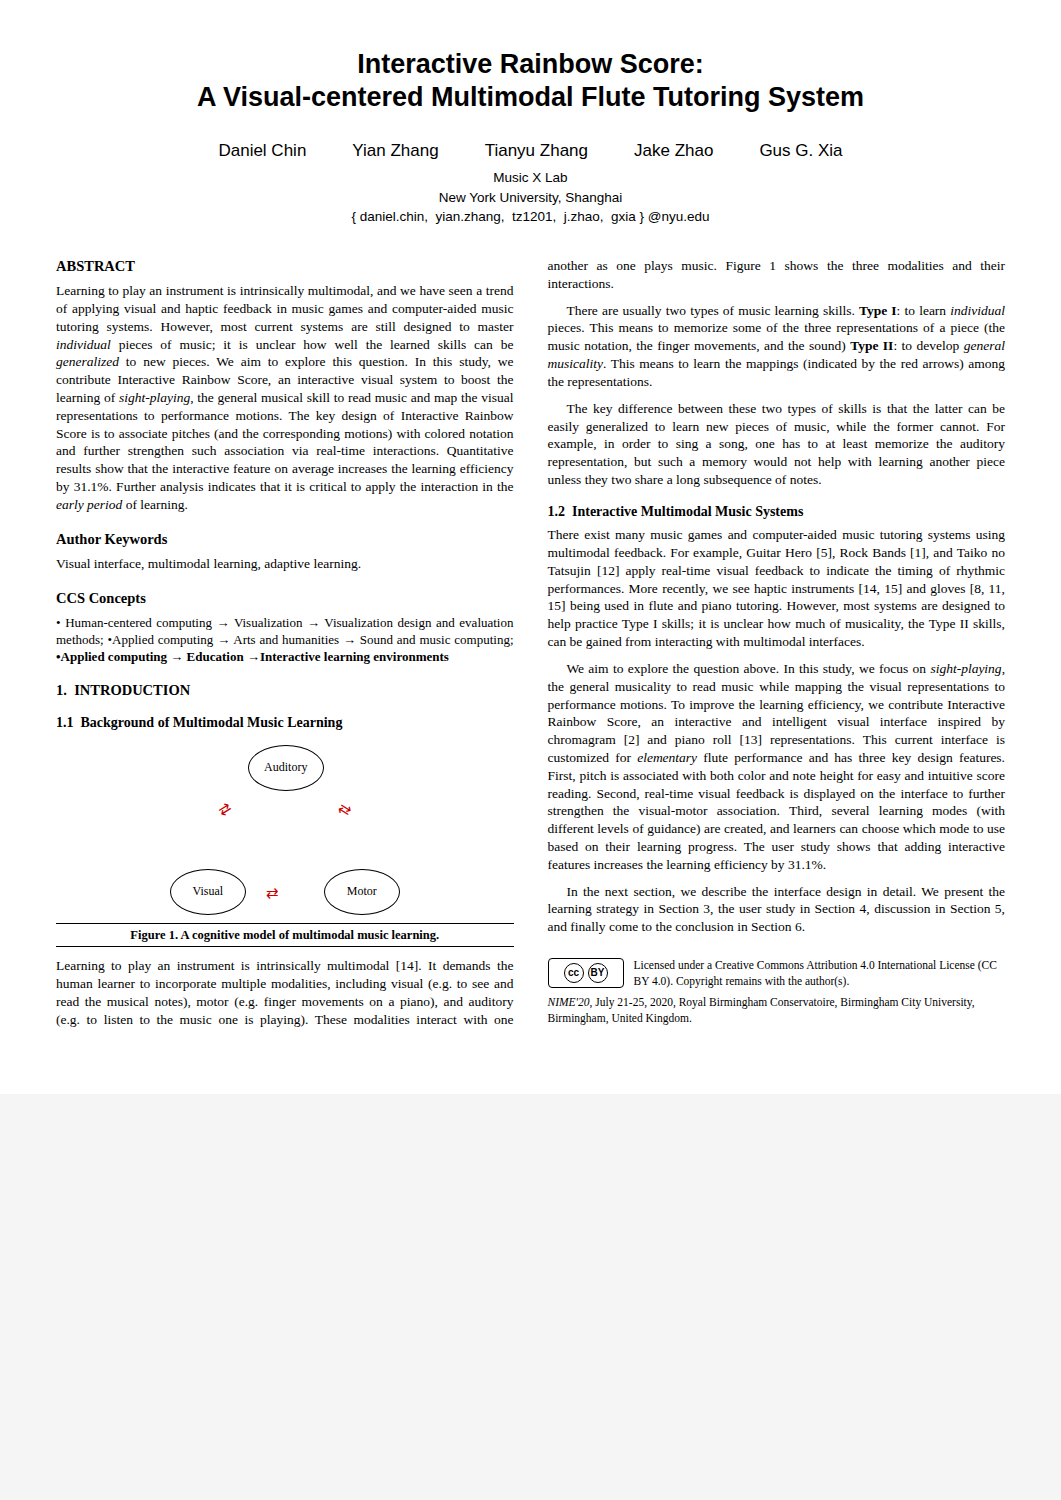Interactive Rainbow Score:
A Visual-centered Multimodal Flute Tutoring System
Daniel Chin
Yian Zhang
Tianyu Zhang
Jake Zhao
Gus G. Xia
Music X Lab
New York University, Shanghai
{ daniel.chin, yian.zhang, tz1201, j.zhao, gxia } @nyu.edu
ABSTRACT
Learning to play an instrument is intrinsically multimodal, and we have seen a trend of applying visual and haptic feedback in music games and computer-aided music tutoring systems. However, most current systems are still designed to master individual pieces of music; it is unclear how well the learned skills can be generalized to new pieces. We aim to explore this question. In this study, we contribute Interactive Rainbow Score, an interactive visual system to boost the learning of sight-playing, the general musical skill to read music and map the visual representations to performance motions. The key design of Interactive Rainbow Score is to associate pitches (and the corresponding motions) with colored notation and further strengthen such association via real-time interactions. Quantitative results show that the interactive feature on average increases the learning efficiency by 31.1%. Further analysis indicates that it is critical to apply the interaction in the early period of learning.
Author Keywords
Visual interface, multimodal learning, adaptive learning.
CCS Concepts
• Human-centered computing → Visualization → Visualization design and evaluation methods; •Applied computing → Arts and humanities → Sound and music computing; •Applied computing → Education →Interactive learning environments
1. INTRODUCTION
1.1 Background of Multimodal Music Learning
Auditory
Visual
Motor
⇅
⇅
⇄
Figure 1. A cognitive model of multimodal music learning.
Learning to play an instrument is intrinsically multimodal [14]. It demands the human learner to incorporate multiple modalities, including visual (e.g. to see and read the musical notes), motor (e.g. finger movements on a piano), and auditory (e.g. to listen to the music one is playing). These modalities interact with one another as one plays music. Figure 1 shows the three modalities and their interactions.
There are usually two types of music learning skills. Type I: to learn individual pieces. This means to memorize some of the three representations of a piece (the music notation, the finger movements, and the sound) Type II: to develop general musicality. This means to learn the mappings (indicated by the red arrows) among the representations.
The key difference between these two types of skills is that the latter can be easily generalized to learn new pieces of music, while the former cannot. For example, in order to sing a song, one has to at least memorize the auditory representation, but such a memory would not help with learning another piece unless they two share a long subsequence of notes.
1.2 Interactive Multimodal Music Systems
There exist many music games and computer-aided music tutoring systems using multimodal feedback. For example, Guitar Hero [5], Rock Bands [1], and Taiko no Tatsujin [12] apply real-time visual feedback to indicate the timing of rhythmic performances. More recently, we see haptic instruments [14, 15] and gloves [8, 11, 15] being used in flute and piano tutoring. However, most systems are designed to help practice Type I skills; it is unclear how much of musicality, the Type II skills, can be gained from interacting with multimodal interfaces.
We aim to explore the question above. In this study, we focus on sight-playing, the general musicality to read music while mapping the visual representations to performance motions. To improve the learning efficiency, we contribute Interactive Rainbow Score, an interactive and intelligent visual interface inspired by chromagram [2] and piano roll [13] representations. This current interface is customized for elementary flute performance and has three key design features. First, pitch is associated with both color and note height for easy and intuitive score reading. Second, real-time visual feedback is displayed on the interface to further strengthen the visual-motor association. Third, several learning modes (with different levels of guidance) are created, and learners can choose which mode to use based on their learning progress. The user study shows that adding interactive features increases the learning efficiency by 31.1%.
In the next section, we describe the interface design in detail. We present the learning strategy in Section 3, the user study in Section 4, discussion in Section 5, and finally come to the conclusion in Section 6.
cc BY
Licensed under a Creative Commons Attribution 4.0 International License (CC BY 4.0). Copyright remains with the author(s).
NIME'20, July 21-25, 2020, Royal Birmingham Conservatoire, Birmingham City University, Birmingham, United Kingdom.